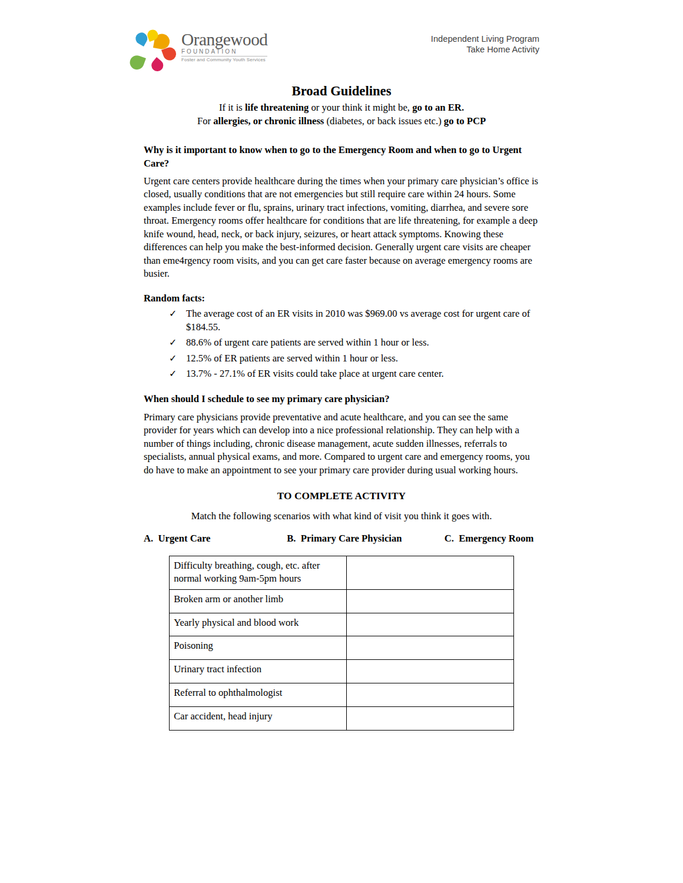Orangewood
FOUNDATION
Foster and Community Youth Services
Independent Living Program
Take Home Activity
Broad Guidelines
If it is life threatening or your think it might be, go to an ER.
For allergies, or chronic illness (diabetes, or back issues etc.) go to PCP
Why is it important to know when to go to the Emergency Room and when to go to Urgent Care?
Urgent care centers provide healthcare during the times when your primary care physician’s office is closed, usually conditions that are not emergencies but still require care within 24 hours. Some examples include fever or flu, sprains, urinary tract infections, vomiting, diarrhea, and severe sore throat. Emergency rooms offer healthcare for conditions that are life threatening, for example a deep knife wound, head, neck, or back injury, seizures, or heart attack symptoms. Knowing these differences can help you make the best-informed decision. Generally urgent care visits are cheaper than eme4rgency room visits, and you can get care faster because on average emergency rooms are busier.
Random facts:
The average cost of an ER visits in 2010 was $969.00 vs average cost for urgent care of $184.55.
88.6% of urgent care patients are served within 1 hour or less.
12.5% of ER patients are served within 1 hour or less.
13.7% - 27.1% of ER visits could take place at urgent care center.
When should I schedule to see my primary care physician?
Primary care physicians provide preventative and acute healthcare, and you can see the same provider for years which can develop into a nice professional relationship. They can help with a number of things including, chronic disease management, acute sudden illnesses, referrals to specialists, annual physical exams, and more. Compared to urgent care and emergency rooms, you do have to make an appointment to see your primary care provider during usual working hours.
TO COMPLETE ACTIVITY
Match the following scenarios with what kind of visit you think it goes with.
A. Urgent Care B. Primary Care Physician C. Emergency Room
| Difficulty breathing, cough, etc. after normal working 9am-5pm hours | |
| Broken arm or another limb | |
| Yearly physical and blood work | |
| Poisoning | |
| Urinary tract infection | |
| Referral to ophthalmologist | |
| Car accident, head injury | |